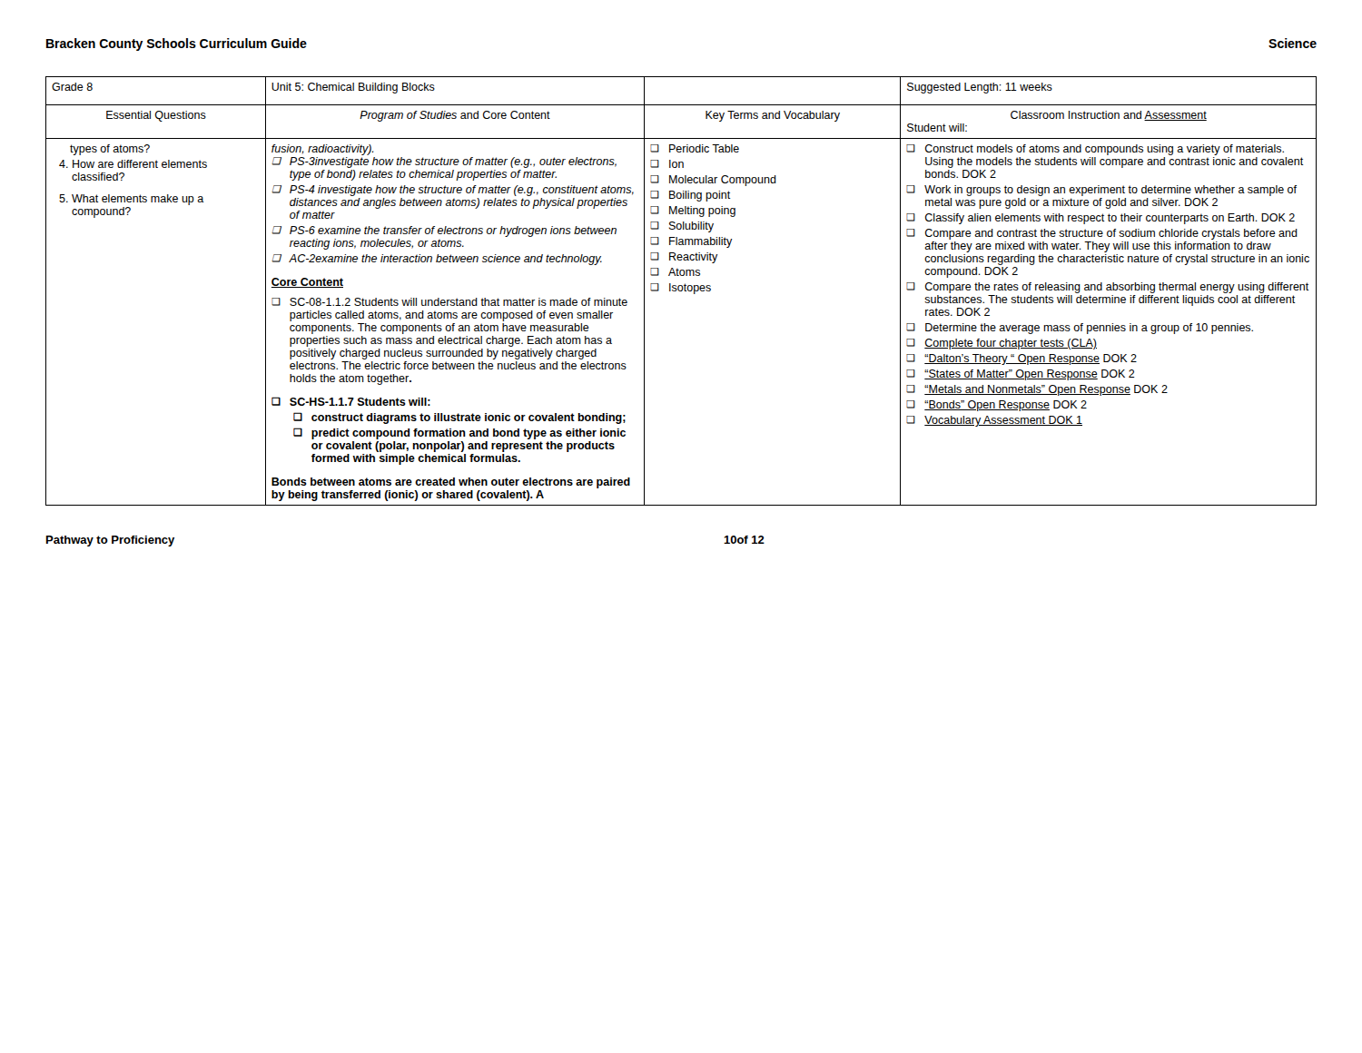Bracken County Schools Curriculum Guide
Science
| Grade 8 | Unit 5: Chemical Building Blocks | | Suggested Length: 11 weeks |
| Essential Questions | Program of Studies and Core Content | Key Terms and Vocabulary | Classroom Instruction and Assessment Student will: |
| types of atoms? How are different elements classified? What elements make up a compound? | fusion, radioactivity). PS-3investigate how the structure of matter (e.g., outer electrons, type of bond) relates to chemical properties of matter. PS-4 investigate how the structure of matter (e.g., constituent atoms, distances and angles between atoms) relates to physical properties of matter PS-6 examine the transfer of electrons or hydrogen ions between reacting ions, molecules, or atoms. AC-2examine the interaction between science and technology. Core Content SC-08-1.1.2 Students will understand that matter is made of minute particles called atoms, and atoms are composed of even smaller components. The components of an atom have measurable properties such as mass and electrical charge. Each atom has a positively charged nucleus surrounded by negatively charged electrons. The electric force between the nucleus and the electrons holds the atom together . SC-HS-1.1.7 Students will: construct diagrams to illustrate ionic or covalent bonding; predict compound formation and bond type as either ionic or covalent (polar, nonpolar) and represent the products formed with simple chemical formulas. Bonds between atoms are created when outer electrons are paired by being transferred (ionic) or shared (covalent). A | Periodic Table Ion Molecular Compound Boiling point Melting poing Solubility Flammability Reactivity Atoms Isotopes | Construct models of atoms and compounds using a variety of materials. Using the models the students will compare and contrast ionic and covalent bonds. DOK 2 Work in groups to design an experiment to determine whether a sample of metal was pure gold or a mixture of gold and silver. DOK 2 Classify alien elements with respect to their counterparts on Earth. DOK 2 Compare and contrast the structure of sodium chloride crystals before and after they are mixed with water. They will use this information to draw conclusions regarding the characteristic nature of crystal structure in an ionic compound. DOK 2 Compare the rates of releasing and absorbing thermal energy using different substances. The students will determine if different liquids cool at different rates. DOK 2 Determine the average mass of pennies in a group of 10 pennies. Complete four chapter tests (CLA) “Dalton’s Theory “ Open Response DOK 2 “States of Matter” Open Response DOK 2 “Metals and Nonmetals” Open Response DOK 2 “Bonds” Open Response DOK 2 Vocabulary Assessment DOK 1 |
Pathway to Proficiency
10of 12